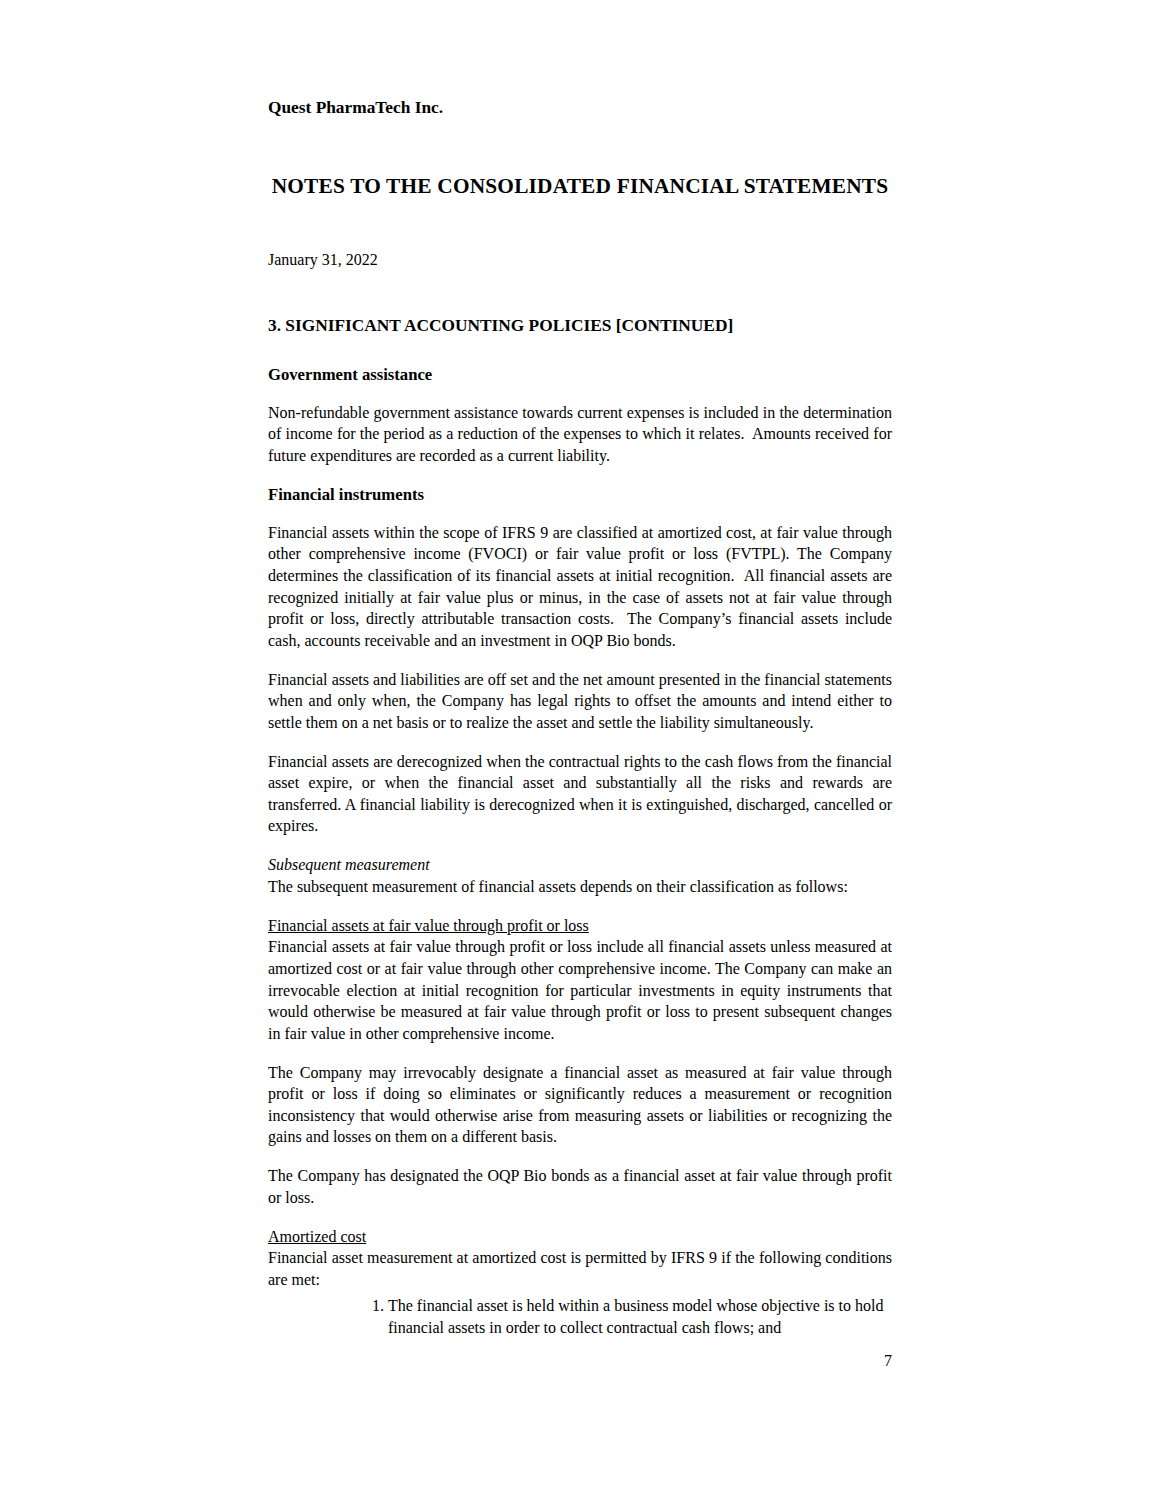Quest PharmaTech Inc.
NOTES TO THE CONSOLIDATED FINANCIAL STATEMENTS
January 31, 2022
3. SIGNIFICANT ACCOUNTING POLICIES [CONTINUED]
Government assistance
Non-refundable government assistance towards current expenses is included in the determination of income for the period as a reduction of the expenses to which it relates. Amounts received for future expenditures are recorded as a current liability.
Financial instruments
Financial assets within the scope of IFRS 9 are classified at amortized cost, at fair value through other comprehensive income (FVOCI) or fair value profit or loss (FVTPL). The Company determines the classification of its financial assets at initial recognition. All financial assets are recognized initially at fair value plus or minus, in the case of assets not at fair value through profit or loss, directly attributable transaction costs. The Company’s financial assets include cash, accounts receivable and an investment in OQP Bio bonds.
Financial assets and liabilities are off set and the net amount presented in the financial statements when and only when, the Company has legal rights to offset the amounts and intend either to settle them on a net basis or to realize the asset and settle the liability simultaneously.
Financial assets are derecognized when the contractual rights to the cash flows from the financial asset expire, or when the financial asset and substantially all the risks and rewards are transferred. A financial liability is derecognized when it is extinguished, discharged, cancelled or expires.
Subsequent measurement
The subsequent measurement of financial assets depends on their classification as follows:
Financial assets at fair value through profit or loss
Financial assets at fair value through profit or loss include all financial assets unless measured at amortized cost or at fair value through other comprehensive income. The Company can make an irrevocable election at initial recognition for particular investments in equity instruments that would otherwise be measured at fair value through profit or loss to present subsequent changes in fair value in other comprehensive income.
The Company may irrevocably designate a financial asset as measured at fair value through profit or loss if doing so eliminates or significantly reduces a measurement or recognition inconsistency that would otherwise arise from measuring assets or liabilities or recognizing the gains and losses on them on a different basis.
The Company has designated the OQP Bio bonds as a financial asset at fair value through profit or loss.
Amortized cost
Financial asset measurement at amortized cost is permitted by IFRS 9 if the following conditions are met:
The financial asset is held within a business model whose objective is to hold financial assets in order to collect contractual cash flows; and
7